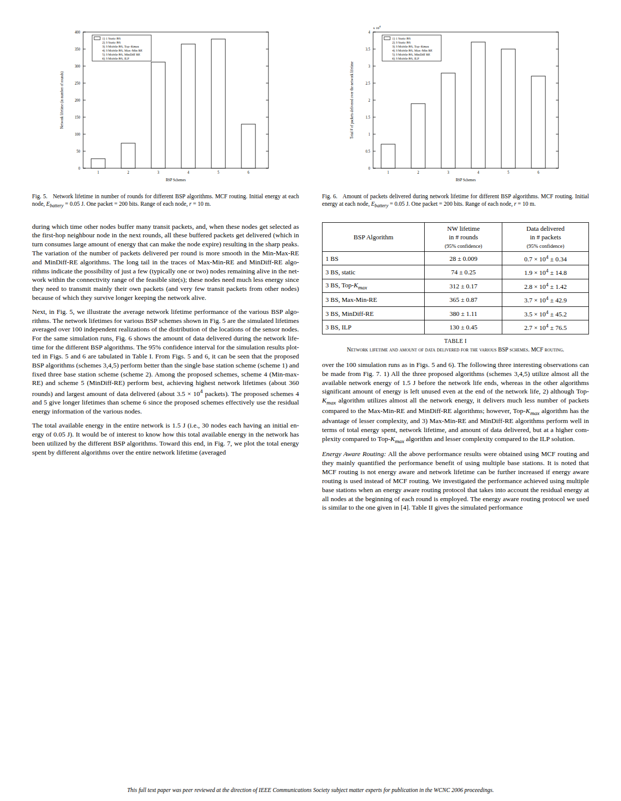0 50 100 150 200 250 300 350 400 1 2 3 4 5 6 BSP Schemes Network lifetime (in number of rounds) 1) 1 Static BS 2) 3 Static BS 3) 3 Mobile BS, Top–Kmax 4) 3 Mobile BS, Max–Min RE 5) 3 Mobile BS, MinDiff RE 6) 3 Mobile BS, ILP
Fig. 5. Network lifetime in number of rounds for different BSP algorithms. MCF routing. Initial energy at each node, Ebattery = 0.05 J. One packet = 200 bits. Range of each node, r = 10 m.
x 104 0 0.5 1 1.5 2 2.5 3 3.5 4 1 2 3 4 5 6 BSP Schemes Total # of packets delivered over the network lifetime 1) 1 Static BS 2) 3 Static BS 3) 3 Mobile BS, Top–Kmax 4) 3 Mobile BS, Max–Min RE 5) 3 Mobile BS, MinDiff RE 6) 3 Mobile BS, ILP
Fig. 6. Amount of packets delivered during network lifetime for different BSP algorithms. MCF routing. Initial energy at each node, Ebattery = 0.05 J. One packet = 200 bits. Range of each node, r = 10 m.
during which time other nodes buffer many transit packets, and, when these nodes get selected as the first-hop neighbour node in the next rounds, all these buffered packets get delivered (which in turn consumes large amount of energy that can make the node expire) resulting in the sharp peaks. The variation of the number of packets delivered per round is more smooth in the Min-Max-RE and MinDiff-RE algorithms. The long tail in the traces of Max-Min-RE and MinDiff-RE algorithms indicate the possibility of just a few (typically one or two) nodes remaining alive in the network within the connectivity range of the feasible site(s); these nodes need much less energy since they need to transmit mainly their own packets (and very few transit packets from other nodes) because of which they survive longer keeping the network alive.
Next, in Fig. 5, we illustrate the average network lifetime performance of the various BSP algorithms. The network lifetimes for various BSP schemes shown in Fig. 5 are the simulated lifetimes averaged over 100 independent realizations of the distribution of the locations of the sensor nodes. For the same simulation runs, Fig. 6 shows the amount of data delivered during the network lifetime for the different BSP algorithms. The 95% confidence interval for the simulation results plotted in Figs. 5 and 6 are tabulated in Table I. From Figs. 5 and 6, it can be seen that the proposed BSP algorithms (schemes 3,4,5) perform better than the single base station scheme (scheme 1) and fixed three base station scheme (scheme 2). Among the proposed schemes, scheme 4 (Min-max-RE) and scheme 5 (MinDiff-RE) perform best, achieving highest network lifetimes (about 360 rounds) and largest amount of data delivered (about 3.5 × 104 packets). The proposed schemes 4 and 5 give longer lifetimes than scheme 6 since the proposed schemes effectively use the residual energy information of the various nodes.
The total available energy in the entire network is 1.5 J (i.e., 30 nodes each having an initial energy of 0.05 J). It would be of interest to know how this total available energy in the network has been utilized by the different BSP algorithms. Toward this end, in Fig. 7, we plot the total energy spent by different algorithms over the entire network lifetime (averaged
| BSP Algorithm | NW lifetime in # rounds (95% confidence) | Data delivered in # packets (95% confidence) |
| --- | --- | --- |
| 1 BS | 28 ± 0.009 | 0.7 × 10 4 ± 0.34 |
| 3 BS, static | 74 ± 0.25 | 1.9 × 10 4 ± 14.8 |
| 3 BS, Top- K max | 312 ± 0.17 | 2.8 × 10 4 ± 1.42 |
| 3 BS, Max-Min-RE | 365 ± 0.87 | 3.7 × 10 4 ± 42.9 |
| 3 BS, MinDiff-RE | 380 ± 1.11 | 3.5 × 10 4 ± 45.2 |
| 3 BS, ILP | 130 ± 0.45 | 2.7 × 10 4 ± 76.5 |
TABLE I Network lifetime and amount of data delivered for the various BSP schemes. MCF routing.
over the 100 simulation runs as in Figs. 5 and 6). The following three interesting observations can be made from Fig. 7. 1) All the three proposed algorithms (schemes 3,4,5) utilize almost all the available network energy of 1.5 J before the network life ends, whereas in the other algorithms significant amount of energy is left unused even at the end of the network life, 2) although Top-Kmax algorithm utilizes almost all the network energy, it delivers much less number of packets compared to the Max-Min-RE and MinDiff-RE algorithms; however, Top-Kmax algorithm has the advantage of lesser complexity, and 3) Max-Min-RE and MinDiff-RE algorithms perform well in terms of total energy spent, network lifetime, and amount of data delivered, but at a higher complexity compared to Top-Kmax algorithm and lesser complexity compared to the ILP solution.
Energy Aware Routing: All the above performance results were obtained using MCF routing and they mainly quantified the performance benefit of using multiple base stations. It is noted that MCF routing is not energy aware and network lifetime can be further increased if energy aware routing is used instead of MCF routing. We investigated the performance achieved using multiple base stations when an energy aware routing protocol that takes into account the residual energy at all nodes at the beginning of each round is employed. The energy aware routing protocol we used is similar to the one given in [4]. Table II gives the simulated performance
This full text paper was peer reviewed at the direction of IEEE Communications Society subject matter experts for publication in the WCNC 2006 proceedings.